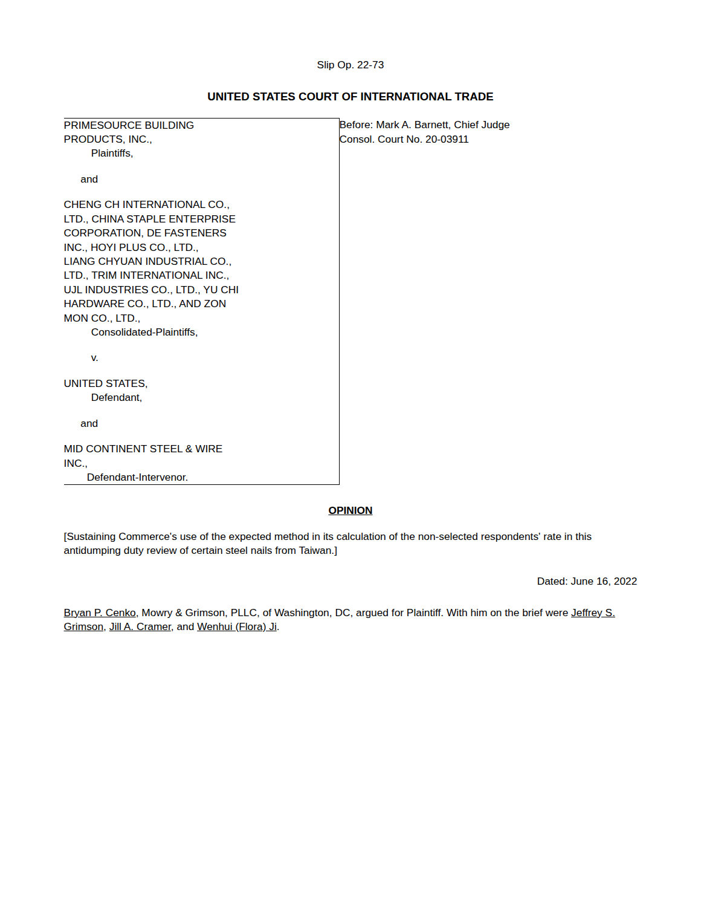Slip Op. 22-73
UNITED STATES COURT OF INTERNATIONAL TRADE
| PRIMESOURCE BUILDING PRODUCTS, INC., Plaintiffs, and CHENG CH INTERNATIONAL CO., LTD., CHINA STAPLE ENTERPRISE CORPORATION, DE FASTENERS INC., HOYI PLUS CO., LTD., LIANG CHYUAN INDUSTRIAL CO., LTD., TRIM INTERNATIONAL INC., UJL INDUSTRIES CO., LTD., YU CHI HARDWARE CO., LTD., AND ZON MON CO., LTD., Consolidated-Plaintiffs, v. UNITED STATES, Defendant, and MID CONTINENT STEEL & WIRE INC., Defendant-Intervenor. | Before: Mark A. Barnett, Chief Judge Consol. Court No. 20-03911 |
OPINION
[Sustaining Commerce's use of the expected method in its calculation of the non-selected respondents' rate in this antidumping duty review of certain steel nails from Taiwan.]
Dated: June 16, 2022
Bryan P. Cenko, Mowry & Grimson, PLLC, of Washington, DC, argued for Plaintiff. With him on the brief were Jeffrey S. Grimson, Jill A. Cramer, and Wenhui (Flora) Ji.